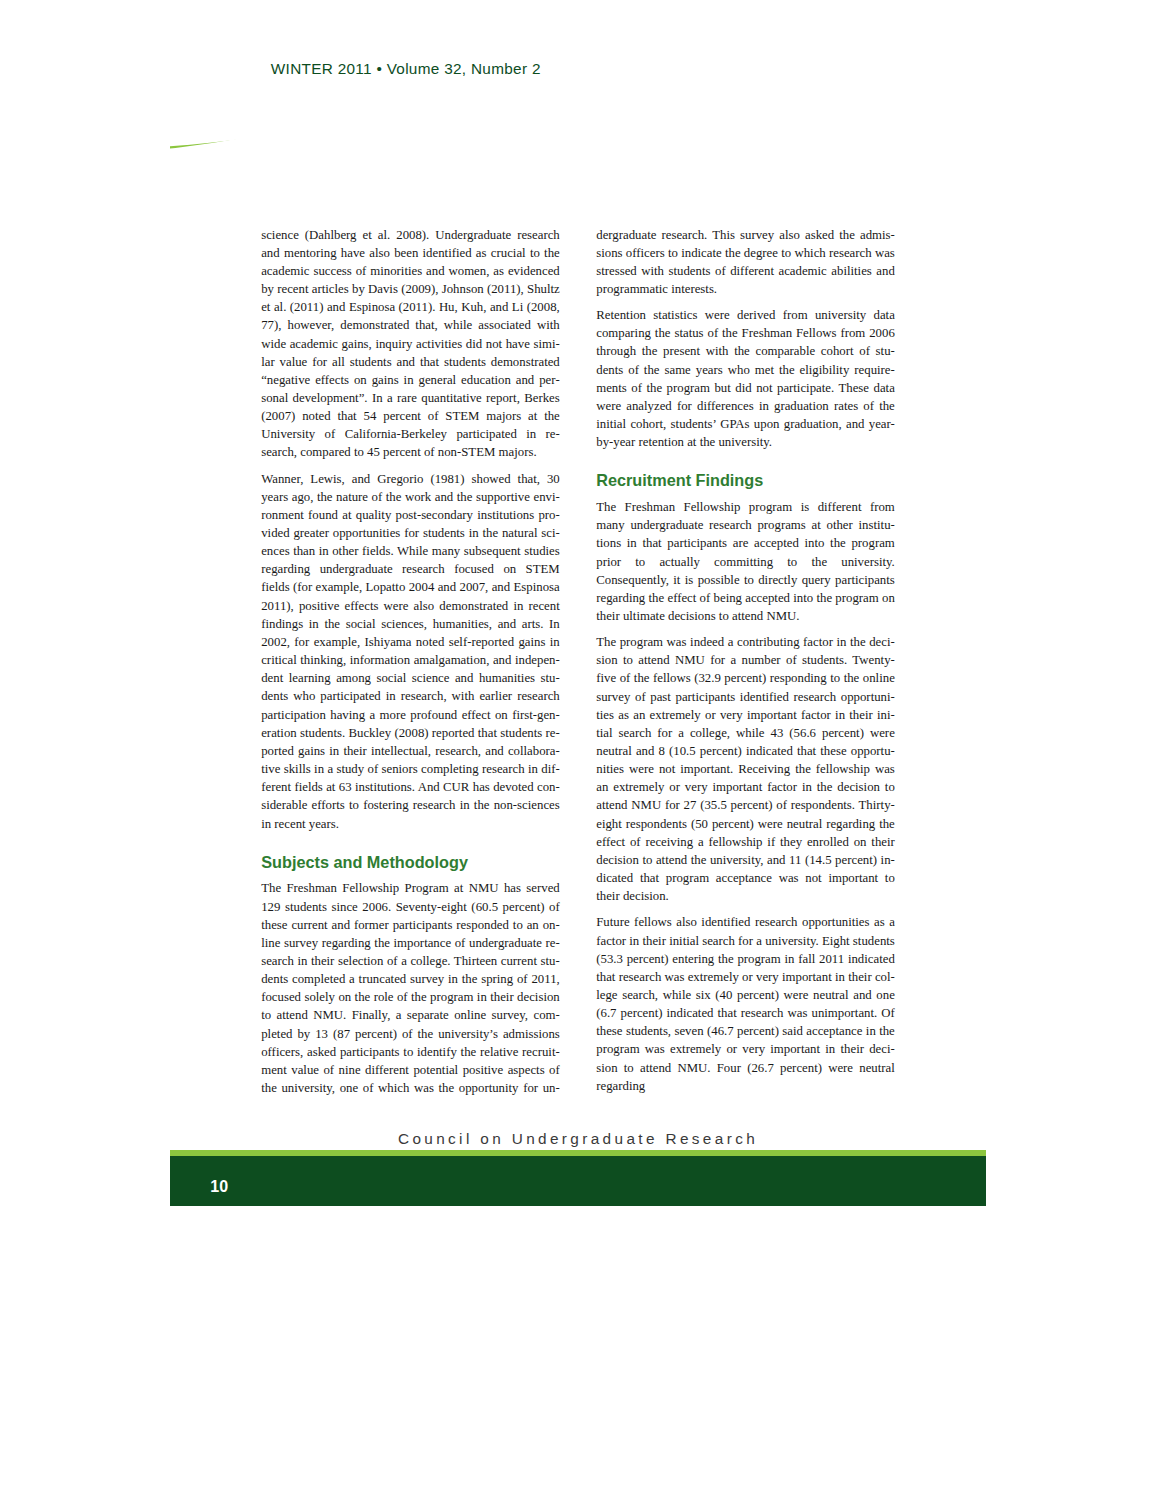WINTER 2011 • Volume 32, Number 2
science (Dahlberg et al. 2008). Undergraduate research and mentoring have also been identified as crucial to the academic success of minorities and women, as evidenced by recent articles by Davis (2009), Johnson (2011), Shultz et al. (2011) and Espinosa (2011). Hu, Kuh, and Li (2008, 77), however, demonstrated that, while associated with wide academic gains, inquiry activities did not have similar value for all students and that students demonstrated “negative effects on gains in general education and personal development”. In a rare quantitative report, Berkes (2007) noted that 54 percent of STEM majors at the University of California-Berkeley participated in research, compared to 45 percent of non-STEM majors.
Wanner, Lewis, and Gregorio (1981) showed that, 30 years ago, the nature of the work and the supportive environment found at quality post-secondary institutions provided greater opportunities for students in the natural sciences than in other fields. While many subsequent studies regarding undergraduate research focused on STEM fields (for example, Lopatto 2004 and 2007, and Espinosa 2011), positive effects were also demonstrated in recent findings in the social sciences, humanities, and arts. In 2002, for example, Ishiyama noted self-reported gains in critical thinking, information amalgamation, and independent learning among social science and humanities students who participated in research, with earlier research participation having a more profound effect on first-generation students. Buckley (2008) reported that students reported gains in their intellectual, research, and collaborative skills in a study of seniors completing research in different fields at 63 institutions. And CUR has devoted considerable efforts to fostering research in the non-sciences in recent years.
Subjects and Methodology
The Freshman Fellowship Program at NMU has served 129 students since 2006. Seventy-eight (60.5 percent) of these current and former participants responded to an online survey regarding the importance of undergraduate research in their selection of a college. Thirteen current students completed a truncated survey in the spring of 2011, focused solely on the role of the program in their decision to attend NMU. Finally, a separate online survey, completed by 13 (87 percent) of the university’s admissions officers, asked participants to identify the relative recruitment value of nine different potential positive aspects of the university, one of which was the opportunity for undergraduate research. This survey also asked the admissions officers to indicate the degree to which research was stressed with students of different academic abilities and programmatic interests.
Retention statistics were derived from university data comparing the status of the Freshman Fellows from 2006 through the present with the comparable cohort of students of the same years who met the eligibility requirements of the program but did not participate. These data were analyzed for differences in graduation rates of the initial cohort, students’ GPAs upon graduation, and year-by-year retention at the university.
Recruitment Findings
The Freshman Fellowship program is different from many undergraduate research programs at other institutions in that participants are accepted into the program prior to actually committing to the university. Consequently, it is possible to directly query participants regarding the effect of being accepted into the program on their ultimate decisions to attend NMU.
The program was indeed a contributing factor in the decision to attend NMU for a number of students. Twenty-five of the fellows (32.9 percent) responding to the online survey of past participants identified research opportunities as an extremely or very important factor in their initial search for a college, while 43 (56.6 percent) were neutral and 8 (10.5 percent) indicated that these opportunities were not important. Receiving the fellowship was an extremely or very important factor in the decision to attend NMU for 27 (35.5 percent) of respondents. Thirty-eight respondents (50 percent) were neutral regarding the effect of receiving a fellowship if they enrolled on their decision to attend the university, and 11 (14.5 percent) indicated that program acceptance was not important to their decision.
Future fellows also identified research opportunities as a factor in their initial search for a university. Eight students (53.3 percent) entering the program in fall 2011 indicated that research was extremely or very important in their college search, while six (40 percent) were neutral and one (6.7 percent) indicated that research was unimportant. Of these students, seven (46.7 percent) said acceptance in the program was extremely or very important in their decision to attend NMU. Four (26.7 percent) were neutral regarding
Council on Undergraduate Research
10